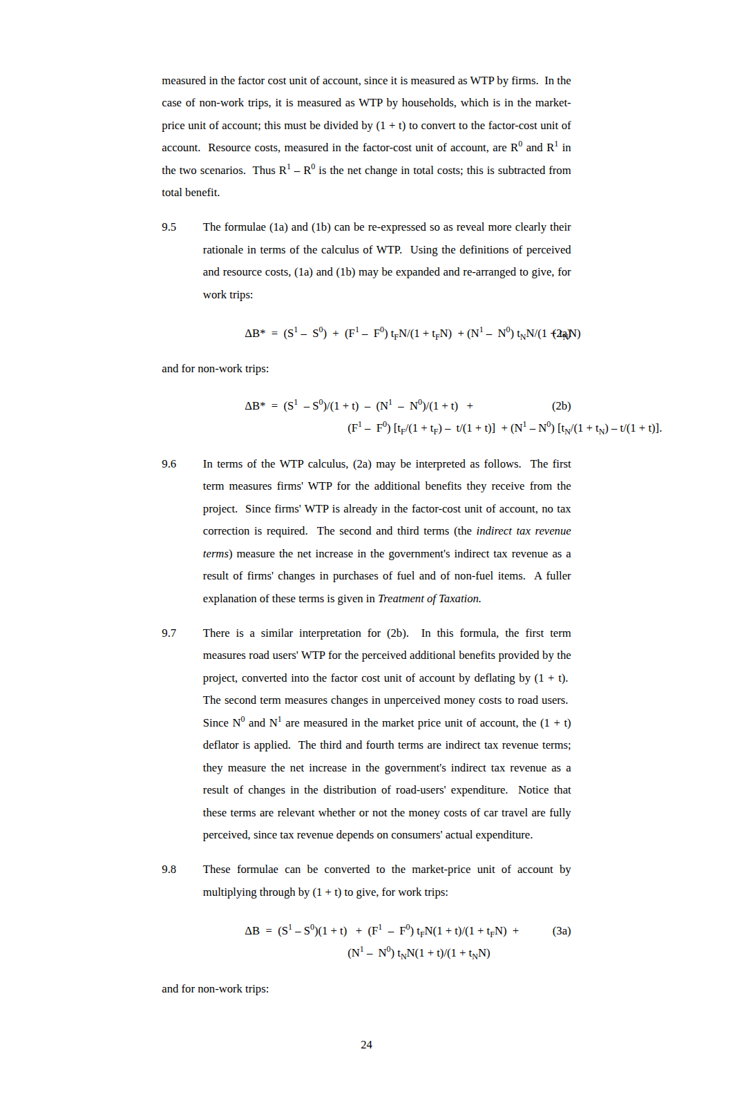measured in the factor cost unit of account, since it is measured as WTP by firms. In the case of non-work trips, it is measured as WTP by households, which is in the market-price unit of account; this must be divided by (1 + t) to convert to the factor-cost unit of account. Resource costs, measured in the factor-cost unit of account, are R0 and R1 in the two scenarios. Thus R1 – R0 is the net change in total costs; this is subtracted from total benefit.
9.5 The formulae (1a) and (1b) can be re-expressed so as reveal more clearly their rationale in terms of the calculus of WTP. Using the definitions of perceived and resource costs, (1a) and (1b) may be expanded and re-arranged to give, for work trips:
ΔB* = (S1 – S0) + (F1 – F0) tFN/(1 + tFN) + (N1 – N0) tNN/(1 + tNN) (2a)
and for non-work trips:
ΔB* = (S1 – S0)/(1 + t) – (N1 – N0)/(1 + t) + (F1 – F0) [tF/(1 + tF) – t/(1 + t)] + (N1 – N0) [tN/(1 + tN) – t/(1 + t)]. (2b)
9.6 In terms of the WTP calculus, (2a) may be interpreted as follows. The first term measures firms' WTP for the additional benefits they receive from the project. Since firms' WTP is already in the factor-cost unit of account, no tax correction is required. The second and third terms (the indirect tax revenue terms) measure the net increase in the government's indirect tax revenue as a result of firms' changes in purchases of fuel and of non-fuel items. A fuller explanation of these terms is given in Treatment of Taxation.
9.7 There is a similar interpretation for (2b). In this formula, the first term measures road users' WTP for the perceived additional benefits provided by the project, converted into the factor cost unit of account by deflating by (1 + t). The second term measures changes in unperceived money costs to road users. Since N0 and N1 are measured in the market price unit of account, the (1 + t) deflator is applied. The third and fourth terms are indirect tax revenue terms; they measure the net increase in the government's indirect tax revenue as a result of changes in the distribution of road-users' expenditure. Notice that these terms are relevant whether or not the money costs of car travel are fully perceived, since tax revenue depends on consumers' actual expenditure.
9.8 These formulae can be converted to the market-price unit of account by multiplying through by (1 + t) to give, for work trips:
ΔB = (S1 – S0)(1 + t) + (F1 – F0) tFN(1 + t)/(1 + tFN) + (N1 – N0) tNN(1 + t)/(1 + tNN) (3a)
and for non-work trips:
24